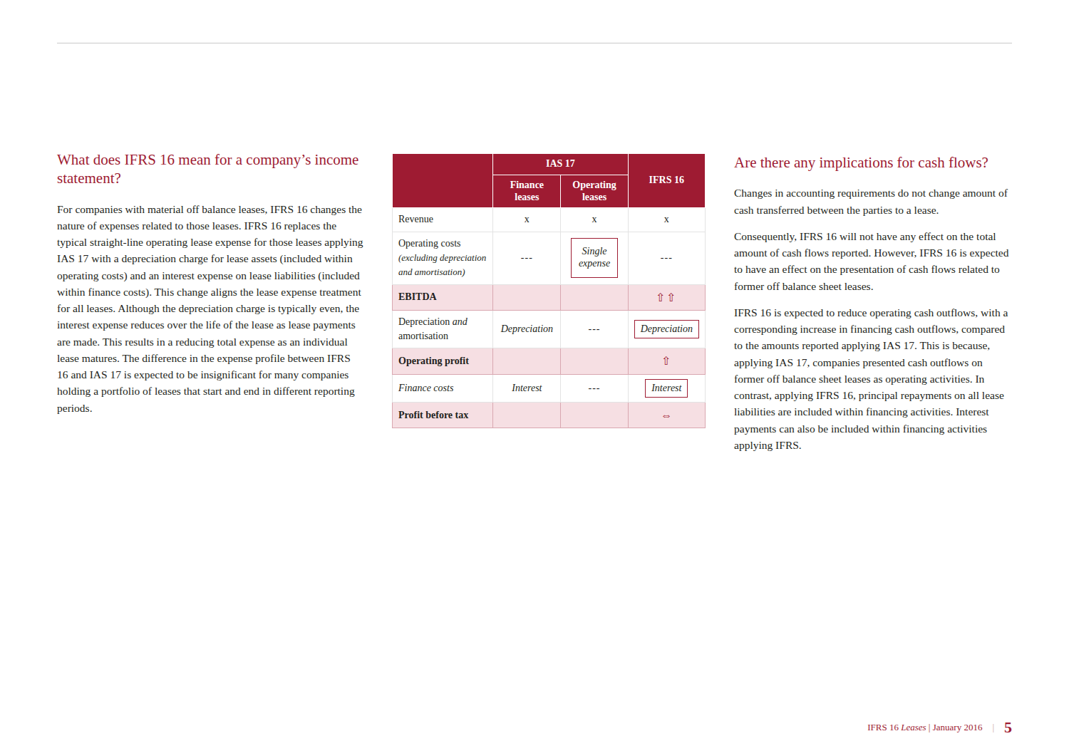What does IFRS 16 mean for a company’s income statement?
For companies with material off balance leases, IFRS 16 changes the nature of expenses related to those leases. IFRS 16 replaces the typical straight-line operating lease expense for those leases applying IAS 17 with a depreciation charge for lease assets (included within operating costs) and an interest expense on lease liabilities (included within finance costs). This change aligns the lease expense treatment for all leases. Although the depreciation charge is typically even, the interest expense reduces over the life of the lease as lease payments are made. This results in a reducing total expense as an individual lease matures. The difference in the expense profile between IFRS 16 and IAS 17 is expected to be insignificant for many companies holding a portfolio of leases that start and end in different reporting periods.
| | IAS 17 | IFRS 16 |
| --- | --- | --- |
| Finance leases | Operating leases |
| Revenue | x | x | x |
| Operating costs (excluding depreciation and amortisation) | --- | Single expense | --- |
| EBITDA | | | ⇧⇧ |
| Depreciation and amortisation | Depreciation | --- | Depreciation |
| Operating profit | | | ⇧ |
| Finance costs | Interest | --- | Interest |
| Profit before tax | | | ⇔ |
Are there any implications for cash flows?
Changes in accounting requirements do not change amount of cash transferred between the parties to a lease.
Consequently, IFRS 16 will not have any effect on the total amount of cash flows reported. However, IFRS 16 is expected to have an effect on the presentation of cash flows related to former off balance sheet leases.
IFRS 16 is expected to reduce operating cash outflows, with a corresponding increase in financing cash outflows, compared to the amounts reported applying IAS 17. This is because, applying IAS 17, companies presented cash outflows on former off balance sheet leases as operating activities. In contrast, applying IFRS 16, principal repayments on all lease liabilities are included within financing activities. Interest payments can also be included within financing activities applying IFRS.
IFRS 16 Leases | January 2016 | 5